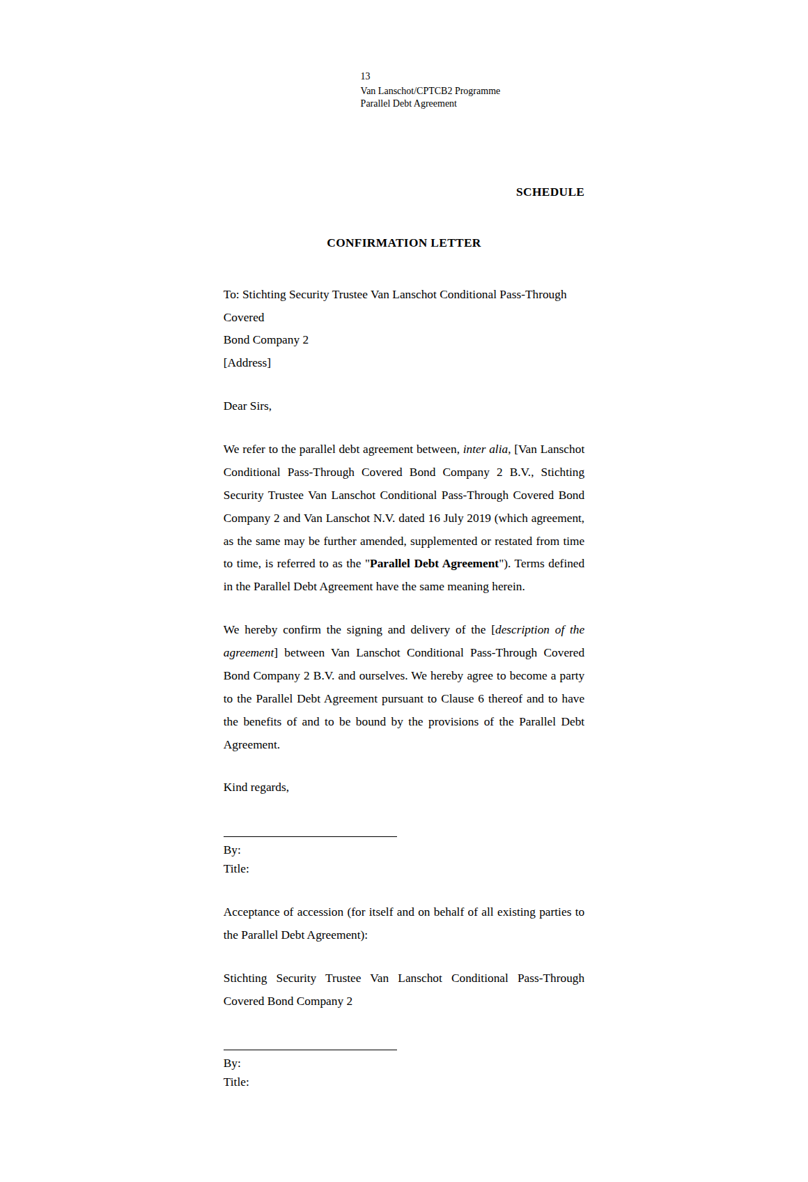13
Van Lanschot/CPTCB2 Programme
Parallel Debt Agreement
SCHEDULE
CONFIRMATION LETTER
To: Stichting Security Trustee Van Lanschot Conditional Pass-Through Covered Bond Company 2 [Address]
Dear Sirs,
We refer to the parallel debt agreement between, inter alia, [Van Lanschot Conditional Pass-Through Covered Bond Company 2 B.V., Stichting Security Trustee Van Lanschot Conditional Pass-Through Covered Bond Company 2 and Van Lanschot N.V. dated 16 July 2019 (which agreement, as the same may be further amended, supplemented or restated from time to time, is referred to as the "Parallel Debt Agreement"). Terms defined in the Parallel Debt Agreement have the same meaning herein.
We hereby confirm the signing and delivery of the [description of the agreement] between Van Lanschot Conditional Pass-Through Covered Bond Company 2 B.V. and ourselves. We hereby agree to become a party to the Parallel Debt Agreement pursuant to Clause 6 thereof and to have the benefits of and to be bound by the provisions of the Parallel Debt Agreement.
Kind regards,
By: Title:
Acceptance of accession (for itself and on behalf of all existing parties to the Parallel Debt Agreement):
Stichting Security Trustee Van Lanschot Conditional Pass-Through Covered Bond Company 2
By: Title: